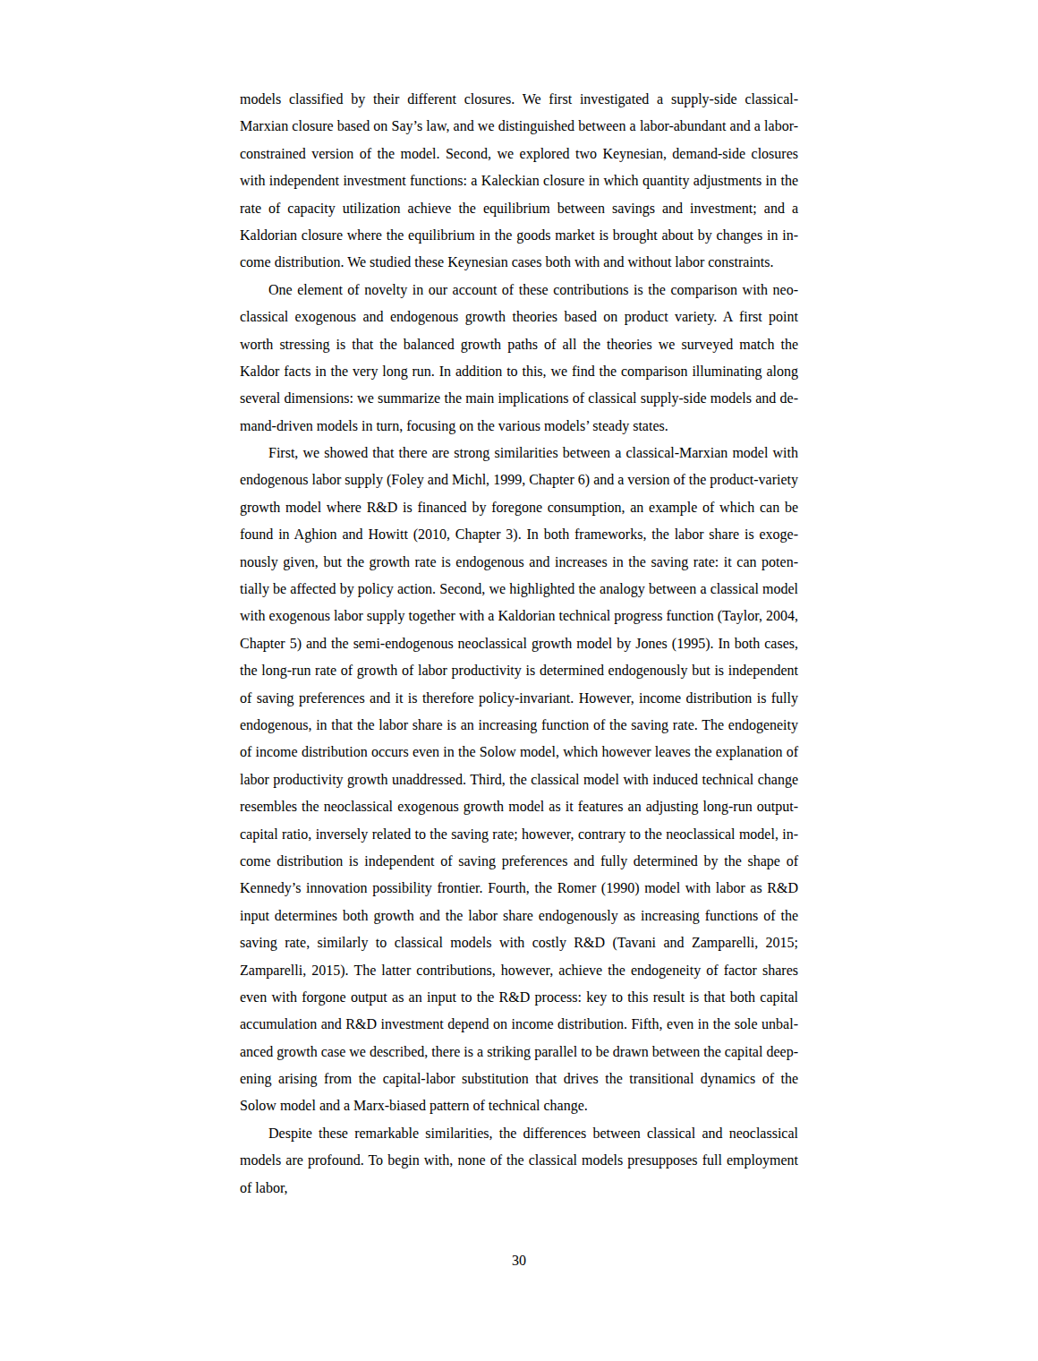models classified by their different closures. We first investigated a supply-side classical-Marxian closure based on Say’s law, and we distinguished between a labor-abundant and a labor-constrained version of the model. Second, we explored two Keynesian, demand-side closures with independent investment functions: a Kaleckian closure in which quantity adjustments in the rate of capacity utilization achieve the equilibrium between savings and investment; and a Kaldorian closure where the equilibrium in the goods market is brought about by changes in income distribution. We studied these Keynesian cases both with and without labor constraints.
One element of novelty in our account of these contributions is the comparison with neoclassical exogenous and endogenous growth theories based on product variety. A first point worth stressing is that the balanced growth paths of all the theories we surveyed match the Kaldor facts in the very long run. In addition to this, we find the comparison illuminating along several dimensions: we summarize the main implications of classical supply-side models and demand-driven models in turn, focusing on the various models’ steady states.
First, we showed that there are strong similarities between a classical-Marxian model with endogenous labor supply (Foley and Michl, 1999, Chapter 6) and a version of the product-variety growth model where R&D is financed by foregone consumption, an example of which can be found in Aghion and Howitt (2010, Chapter 3). In both frameworks, the labor share is exogenously given, but the growth rate is endogenous and increases in the saving rate: it can potentially be affected by policy action. Second, we highlighted the analogy between a classical model with exogenous labor supply together with a Kaldorian technical progress function (Taylor, 2004, Chapter 5) and the semi-endogenous neoclassical growth model by Jones (1995). In both cases, the long-run rate of growth of labor productivity is determined endogenously but is independent of saving preferences and it is therefore policy-invariant. However, income distribution is fully endogenous, in that the labor share is an increasing function of the saving rate. The endogeneity of income distribution occurs even in the Solow model, which however leaves the explanation of labor productivity growth unaddressed. Third, the classical model with induced technical change resembles the neoclassical exogenous growth model as it features an adjusting long-run output-capital ratio, inversely related to the saving rate; however, contrary to the neoclassical model, income distribution is independent of saving preferences and fully determined by the shape of Kennedy’s innovation possibility frontier. Fourth, the Romer (1990) model with labor as R&D input determines both growth and the labor share endogenously as increasing functions of the saving rate, similarly to classical models with costly R&D (Tavani and Zamparelli, 2015; Zamparelli, 2015). The latter contributions, however, achieve the endogeneity of factor shares even with forgone output as an input to the R&D process: key to this result is that both capital accumulation and R&D investment depend on income distribution. Fifth, even in the sole unbalanced growth case we described, there is a striking parallel to be drawn between the capital deepening arising from the capital-labor substitution that drives the transitional dynamics of the Solow model and a Marx-biased pattern of technical change.
Despite these remarkable similarities, the differences between classical and neoclassical models are profound. To begin with, none of the classical models presupposes full employment of labor,
30